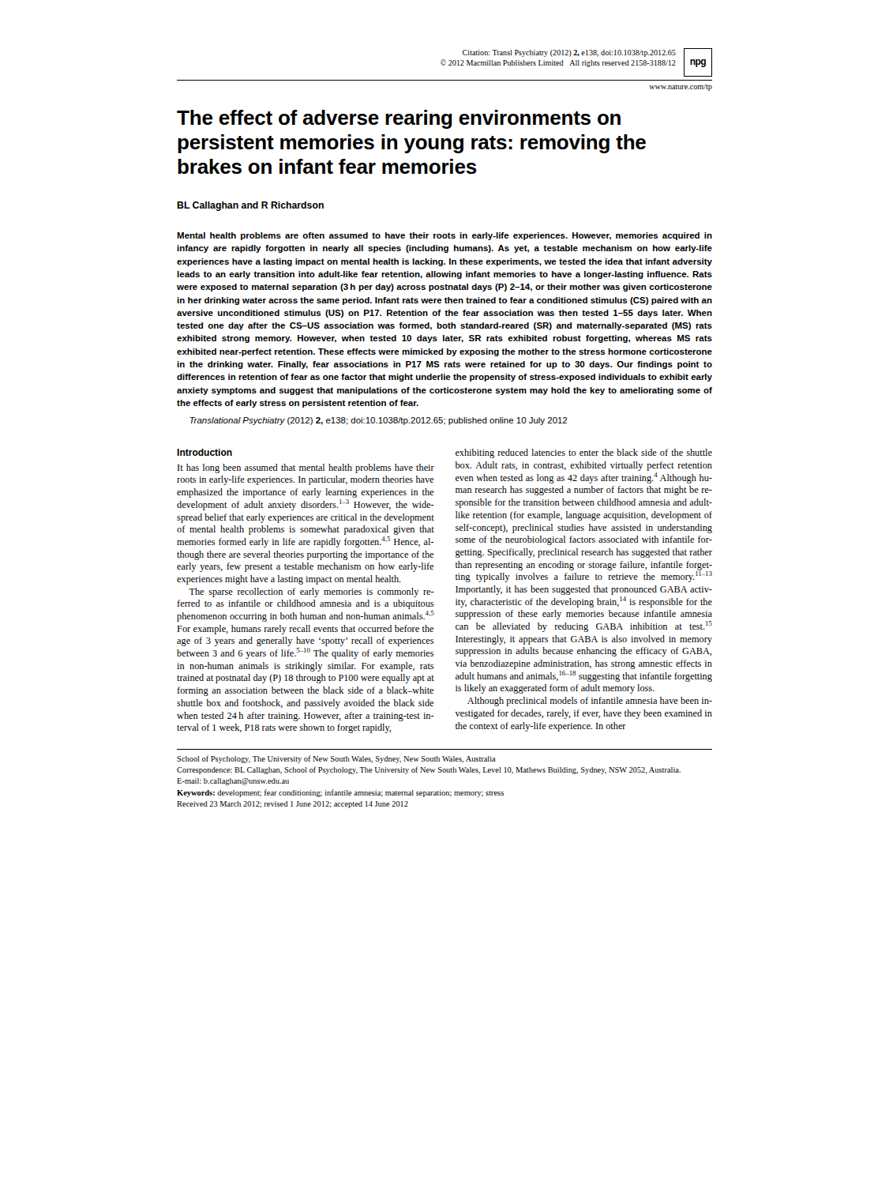Citation: Transl Psychiatry (2012) 2, e138, doi:10.1038/tp.2012.65
© 2012 Macmillan Publishers Limited All rights reserved 2158-3188/12
npg
www.nature.com/tp
The effect of adverse rearing environments on persistent memories in young rats: removing the brakes on infant fear memories
BL Callaghan and R Richardson
Mental health problems are often assumed to have their roots in early-life experiences. However, memories acquired in infancy are rapidly forgotten in nearly all species (including humans). As yet, a testable mechanism on how early-life experiences have a lasting impact on mental health is lacking. In these experiments, we tested the idea that infant adversity leads to an early transition into adult-like fear retention, allowing infant memories to have a longer-lasting influence. Rats were exposed to maternal separation (3 h per day) across postnatal days (P) 2–14, or their mother was given corticosterone in her drinking water across the same period. Infant rats were then trained to fear a conditioned stimulus (CS) paired with an aversive unconditioned stimulus (US) on P17. Retention of the fear association was then tested 1–55 days later. When tested one day after the CS–US association was formed, both standard-reared (SR) and maternally-separated (MS) rats exhibited strong memory. However, when tested 10 days later, SR rats exhibited robust forgetting, whereas MS rats exhibited near-perfect retention. These effects were mimicked by exposing the mother to the stress hormone corticosterone in the drinking water. Finally, fear associations in P17 MS rats were retained for up to 30 days. Our findings point to differences in retention of fear as one factor that might underlie the propensity of stress-exposed individuals to exhibit early anxiety symptoms and suggest that manipulations of the corticosterone system may hold the key to ameliorating some of the effects of early stress on persistent retention of fear.
Translational Psychiatry (2012) 2, e138; doi:10.1038/tp.2012.65; published online 10 July 2012
Introduction
It has long been assumed that mental health problems have their roots in early-life experiences. In particular, modern theories have emphasized the importance of early learning experiences in the development of adult anxiety disorders.1–3 However, the widespread belief that early experiences are critical in the development of mental health problems is somewhat paradoxical given that memories formed early in life are rapidly forgotten.4,5 Hence, although there are several theories purporting the importance of the early years, few present a testable mechanism on how early-life experiences might have a lasting impact on mental health.
The sparse recollection of early memories is commonly referred to as infantile or childhood amnesia and is a ubiquitous phenomenon occurring in both human and non-human animals.4,5 For example, humans rarely recall events that occurred before the age of 3 years and generally have ‘spotty’ recall of experiences between 3 and 6 years of life.5–10 The quality of early memories in non-human animals is strikingly similar. For example, rats trained at postnatal day (P) 18 through to P100 were equally apt at forming an association between the black side of a black–white shuttle box and footshock, and passively avoided the black side when tested 24 h after training. However, after a training-test interval of 1 week, P18 rats were shown to forget rapidly,
exhibiting reduced latencies to enter the black side of the shuttle box. Adult rats, in contrast, exhibited virtually perfect retention even when tested as long as 42 days after training.4 Although human research has suggested a number of factors that might be responsible for the transition between childhood amnesia and adult-like retention (for example, language acquisition, development of self-concept), preclinical studies have assisted in understanding some of the neurobiological factors associated with infantile forgetting. Specifically, preclinical research has suggested that rather than representing an encoding or storage failure, infantile forgetting typically involves a failure to retrieve the memory.11–13 Importantly, it has been suggested that pronounced GABA activity, characteristic of the developing brain,14 is responsible for the suppression of these early memories because infantile amnesia can be alleviated by reducing GABA inhibition at test.15 Interestingly, it appears that GABA is also involved in memory suppression in adults because enhancing the efficacy of GABA, via benzodiazepine administration, has strong amnestic effects in adult humans and animals,16–18 suggesting that infantile forgetting is likely an exaggerated form of adult memory loss.
Although preclinical models of infantile amnesia have been investigated for decades, rarely, if ever, have they been examined in the context of early-life experience. In other
School of Psychology, The University of New South Wales, Sydney, New South Wales, Australia
Correspondence: BL Callaghan, School of Psychology, The University of New South Wales, Level 10, Mathews Building, Sydney, NSW 2052, Australia.
E-mail: b.callaghan@unsw.edu.au
Keywords: development; fear conditioning; infantile amnesia; maternal separation; memory; stress
Received 23 March 2012; revised 1 June 2012; accepted 14 June 2012